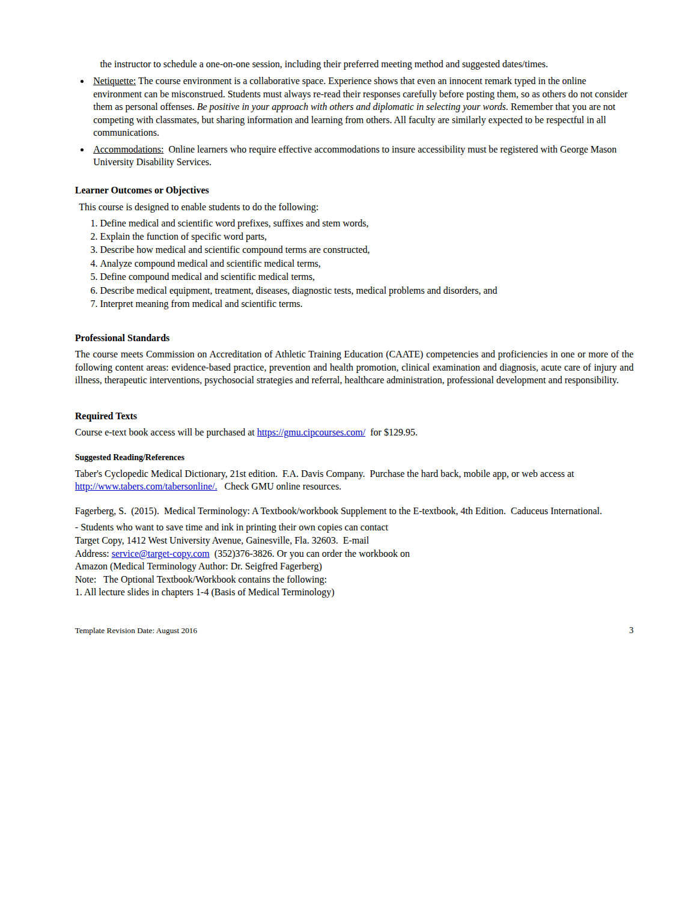the instructor to schedule a one-on-one session, including their preferred meeting method and suggested dates/times.
Netiquette: The course environment is a collaborative space. Experience shows that even an innocent remark typed in the online environment can be misconstrued. Students must always re-read their responses carefully before posting them, so as others do not consider them as personal offenses. Be positive in your approach with others and diplomatic in selecting your words. Remember that you are not competing with classmates, but sharing information and learning from others. All faculty are similarly expected to be respectful in all communications.
Accommodations: Online learners who require effective accommodations to insure accessibility must be registered with George Mason University Disability Services.
Learner Outcomes or Objectives
This course is designed to enable students to do the following:
Define medical and scientific word prefixes, suffixes and stem words,
Explain the function of specific word parts,
Describe how medical and scientific compound terms are constructed,
Analyze compound medical and scientific medical terms,
Define compound medical and scientific medical terms,
Describe medical equipment, treatment, diseases, diagnostic tests, medical problems and disorders, and
Interpret meaning from medical and scientific terms.
Professional Standards
The course meets Commission on Accreditation of Athletic Training Education (CAATE) competencies and proficiencies in one or more of the following content areas: evidence-based practice, prevention and health promotion, clinical examination and diagnosis, acute care of injury and illness, therapeutic interventions, psychosocial strategies and referral, healthcare administration, professional development and responsibility.
Required Texts
Course e-text book access will be purchased at https://gmu.cipcourses.com/ for $129.95.
Suggested Reading/References
Taber's Cyclopedic Medical Dictionary, 21st edition. F.A. Davis Company. Purchase the hard back, mobile app, or web access at http://www.tabers.com/tabersonline/. Check GMU online resources.
Fagerberg, S. (2015). Medical Terminology: A Textbook/workbook Supplement to the E-textbook, 4th Edition. Caduceus International.
- Students who want to save time and ink in printing their own copies can contact
Target Copy, 1412 West University Avenue, Gainesville, Fla. 32603. E-mail
Address: service@target-copy.com (352)376-3826. Or you can order the workbook on
Amazon (Medical Terminology Author: Dr. Seigfred Fagerberg)
Note: The Optional Textbook/Workbook contains the following:
1. All lecture slides in chapters 1-4 (Basis of Medical Terminology)
Template Revision Date: August 2016 3